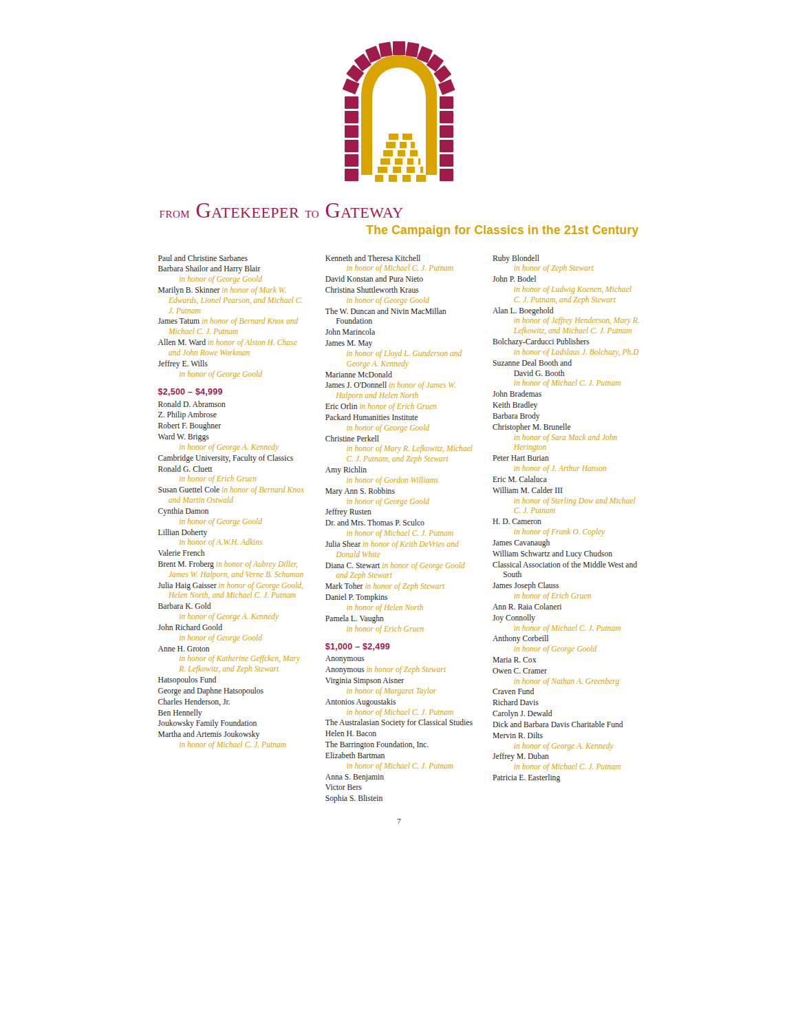Gateway arch logo
from Gatekeeper to Gateway
The Campaign for Classics in the 21st Century
Paul and Christine Sarbanes
Barbara Shailor and Harry Blairin honor of George Goold
Marilyn B. Skinner in honor of Mark W. Edwards, Lionel Pearson, and Michael C. J. Putnam
James Tatum in honor of Bernard Knox and Michael C. J. Putnam
Allen M. Ward in honor of Alston H. Chase and John Rowe Workman
Jeffrey E. Willsin honor of George Goold
$2,500 – $4,999
Ronald D. Abramson
Z. Philip Ambrose
Robert F. Boughner
Ward W. Briggsin honor of George A. Kennedy
Cambridge University, Faculty of Classics
Ronald G. Cluettin honor of Erich Gruen
Susan Guettel Cole in honor of Bernard Knox and Martin Ostwald
Cynthia Damonin honor of George Goold
Lillian Dohertyin honor of A.W.H. Adkins
Valerie French
Brent M. Froberg in honor of Aubrey Diller, James W. Halporn, and Verne B. Schuman
Julia Haig Gaisser in honor of George Goold, Helen North, and Michael C. J. Putnam
Barbara K. Goldin honor of George A. Kennedy
John Richard Gooldin honor of George Goold
Anne H. Grotonin honor of Katherine Geffcken, Mary R. Lefkowitz, and Zeph Stewart
Hatsopoulos Fund
George and Daphne Hatsopoulos
Charles Henderson, Jr.
Ben Hennelly
Joukowsky Family Foundation
Martha and Artemis Joukowskyin honor of Michael C. J. Putnam
Kenneth and Theresa Kitchellin honor of Michael C. J. Putnam
David Konstan and Pura Nieto
Christina Shuttleworth Krausin honor of George Goold
The W. Duncan and Nivin MacMillan Foundation
John Marincola
James M. Mayin honor of Lloyd L. Gunderson and George A. Kennedy
Marianne McDonald
James J. O'Donnell in honor of James W. Halporn and Helen North
Eric Orlin in honor of Erich Gruen
Packard Humanities Institutein honor of George Goold
Christine Perkellin honor of Mary R. Lefkowitz, Michael C. J. Putnam, and Zeph Stewart
Amy Richlinin honor of Gordon Williams
Mary Ann S. Robbinsin honor of George Goold
Jeffrey Rusten
Dr. and Mrs. Thomas P. Sculcoin honor of Michael C. J. Putnam
Julia Shear in honor of Keith DeVries and Donald White
Diana C. Stewart in honor of George Goold and Zeph Stewart
Mark Toher in honor of Zeph Stewart
Daniel P. Tompkinsin honor of Helen North
Pamela L. Vaughnin honor of Erich Gruen
$1,000 – $2,499
Anonymous
Anonymous in honor of Zeph Stewart
Virginia Simpson Aisnerin honor of Margaret Taylor
Antonios Augoustakisin honor of Michael C. J. Putnam
The Australasian Society for Classical Studies
Helen H. Bacon
The Barrington Foundation, Inc.
Elizabeth Bartmanin honor of Michael C. J. Putnam
Anna S. Benjamin
Victor Bers
Sophia S. Blistein
Ruby Blondellin honor of Zeph Stewart
John P. Bodelin honor of Ludwig Koenen, Michael C. J. Putnam, and Zeph Stewart
Alan L. Boegeholdin honor of Jeffrey Henderson, Mary R. Lefkowitz, and Michael C. J. Putnam
Bolchazy-Carducci Publishersin honor of Ladslaus J. Bolchazy, Ph.D
Suzanne Deal Booth andDavid G. Booth in honor of Michael C. J. Putnam
John Brademas
Keith Bradley
Barbara Brody
Christopher M. Brunellein honor of Sara Mack and John Herington
Peter Hart Burianin honor of J. Arthur Hanson
Eric M. Calaluca
William M. Calder IIIin honor of Sterling Dow and Michael C. J. Putnam
H. D. Cameronin honor of Frank O. Copley
James Cavanaugh
William Schwartz and Lucy Chudson
Classical Association of the Middle West and South
James Joseph Claussin honor of Erich Gruen
Ann R. Raia Colaneri
Joy Connollyin honor of Michael C. J. Putnam
Anthony Corbeillin honor of George Goold
Maria R. Cox
Owen C. Cramerin honor of Nathan A. Greenberg
Craven Fund
Richard Davis
Carolyn J. Dewald
Dick and Barbara Davis Charitable Fund
Mervin R. Diltsin honor of George A. Kennedy
Jeffrey M. Dubanin honor of Michael C. J. Putnam
Patricia E. Easterling
7